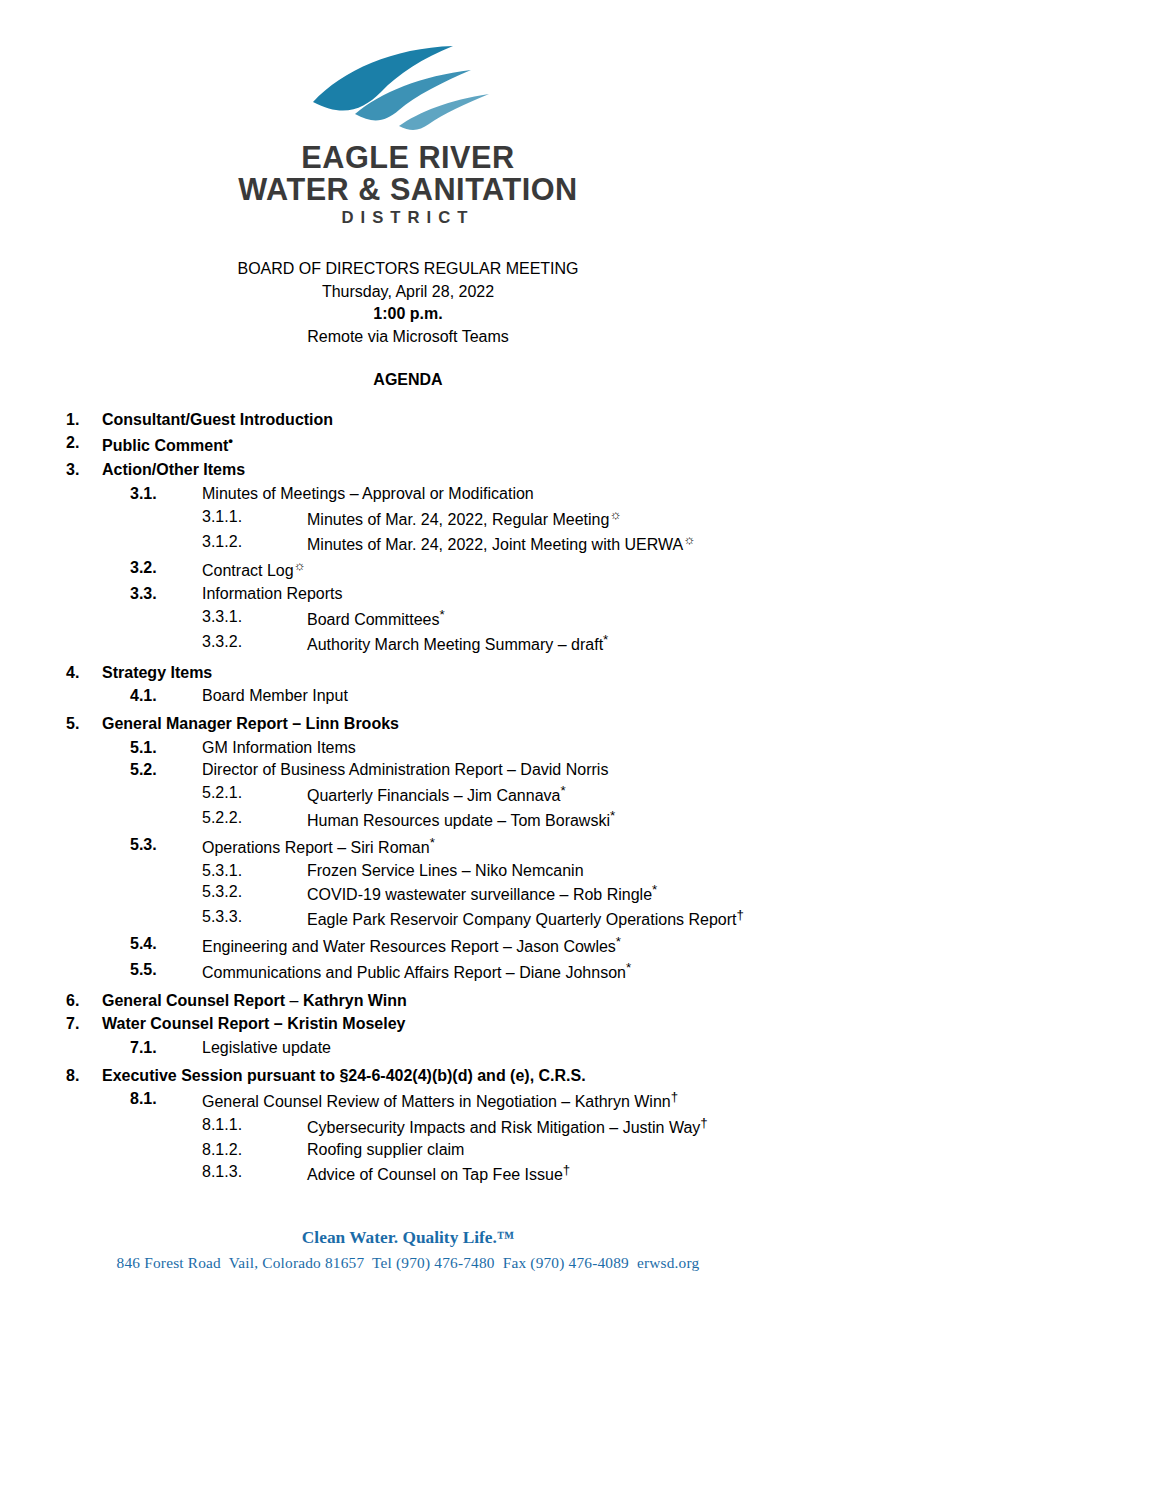EAGLE RIVER
WATER & SANITATION
DISTRICT
BOARD OF DIRECTORS REGULAR MEETING
Thursday, April 28, 2022
1:00 p.m.
Remote via Microsoft Teams
AGENDA
Consultant/Guest Introduction
Public Comment•
Action/Other Items
Minutes of Meetings – Approval or Modification
Minutes of Mar. 24, 2022, Regular Meeting☼
Minutes of Mar. 24, 2022, Joint Meeting with UERWA☼
Contract Log☼
Information Reports
Board Committees*
Authority March Meeting Summary – draft*
Strategy Items
Board Member Input
General Manager Report – Linn Brooks
GM Information Items
Director of Business Administration Report – David Norris
Quarterly Financials – Jim Cannava*
Human Resources update – Tom Borawski*
Operations Report – Siri Roman*
Frozen Service Lines – Niko Nemcanin
COVID-19 wastewater surveillance – Rob Ringle*
Eagle Park Reservoir Company Quarterly Operations Report†
Engineering and Water Resources Report – Jason Cowles*
Communications and Public Affairs Report – Diane Johnson*
General Counsel Report – Kathryn Winn
Water Counsel Report – Kristin Moseley
Legislative update
Executive Session pursuant to §24-6-402(4)(b)(d) and (e), C.R.S.
General Counsel Review of Matters in Negotiation – Kathryn Winn†
Cybersecurity Impacts and Risk Mitigation – Justin Way†
Roofing supplier claim
Advice of Counsel on Tap Fee Issue†
Clean Water. Quality Life.™
846 Forest Road Vail, Colorado 81657 Tel (970) 476-7480 Fax (970) 476-4089 erwsd.org